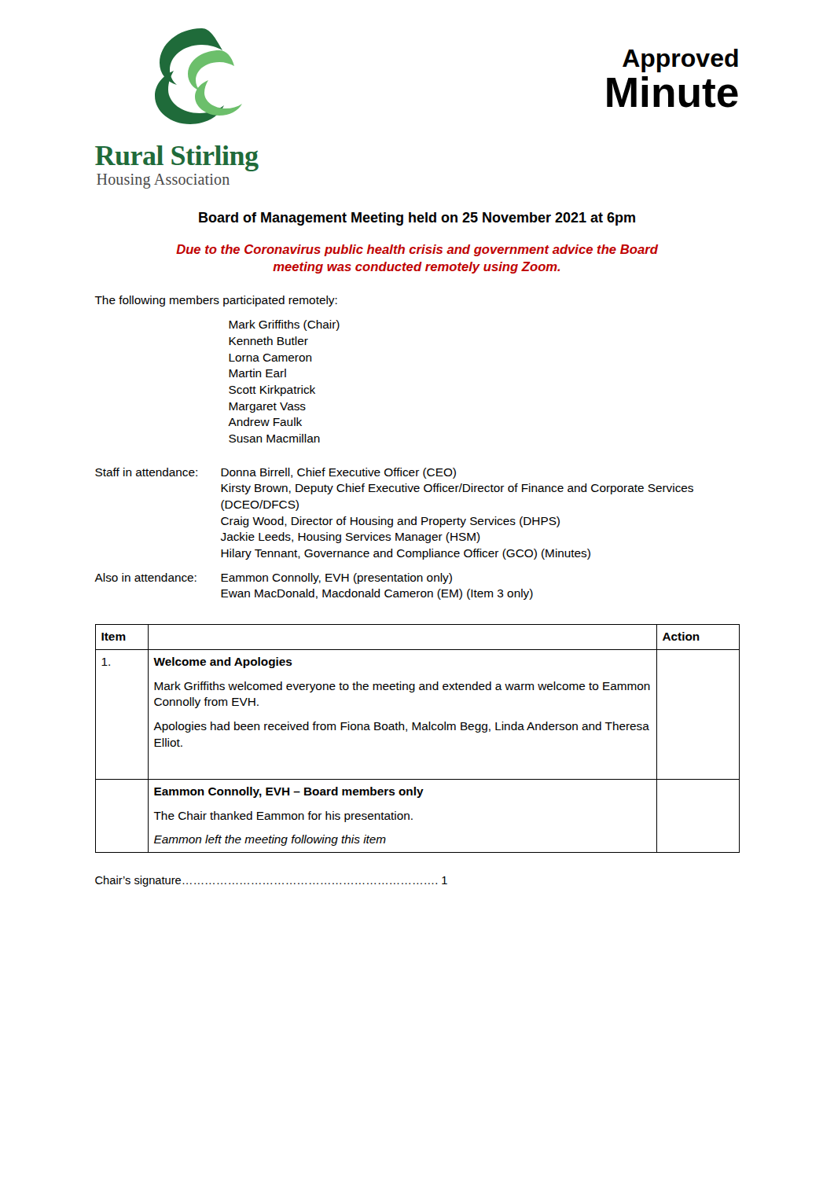Rural Stirling
Housing Association
Approved
Minute
Board of Management Meeting held on 25 November 2021 at 6pm
Due to the Coronavirus public health crisis and government advice the Board meeting was conducted remotely using Zoom.
The following members participated remotely:
Mark Griffiths (Chair)
Kenneth Butler
Lorna Cameron
Martin Earl
Scott Kirkpatrick
Margaret Vass
Andrew Faulk
Susan Macmillan
| Staff in attendance: | Donna Birrell, Chief Executive Officer (CEO) Kirsty Brown, Deputy Chief Executive Officer/Director of Finance and Corporate Services (DCEO/DFCS) Craig Wood, Director of Housing and Property Services (DHPS) Jackie Leeds, Housing Services Manager (HSM) Hilary Tennant, Governance and Compliance Officer (GCO) (Minutes) |
| Also in attendance: | Eammon Connolly, EVH (presentation only) Ewan MacDonald, Macdonald Cameron (EM) (Item 3 only) |
| Item | | Action |
| --- | --- | --- |
| 1. | Welcome and Apologies Mark Griffiths welcomed everyone to the meeting and extended a warm welcome to Eammon Connolly from EVH. Apologies had been received from Fiona Boath, Malcolm Begg, Linda Anderson and Theresa Elliot. | |
| | Eammon Connolly, EVH – Board members only The Chair thanked Eammon for his presentation. Eammon left the meeting following this item | |
Chair’s signature…………………………………………………………. 1